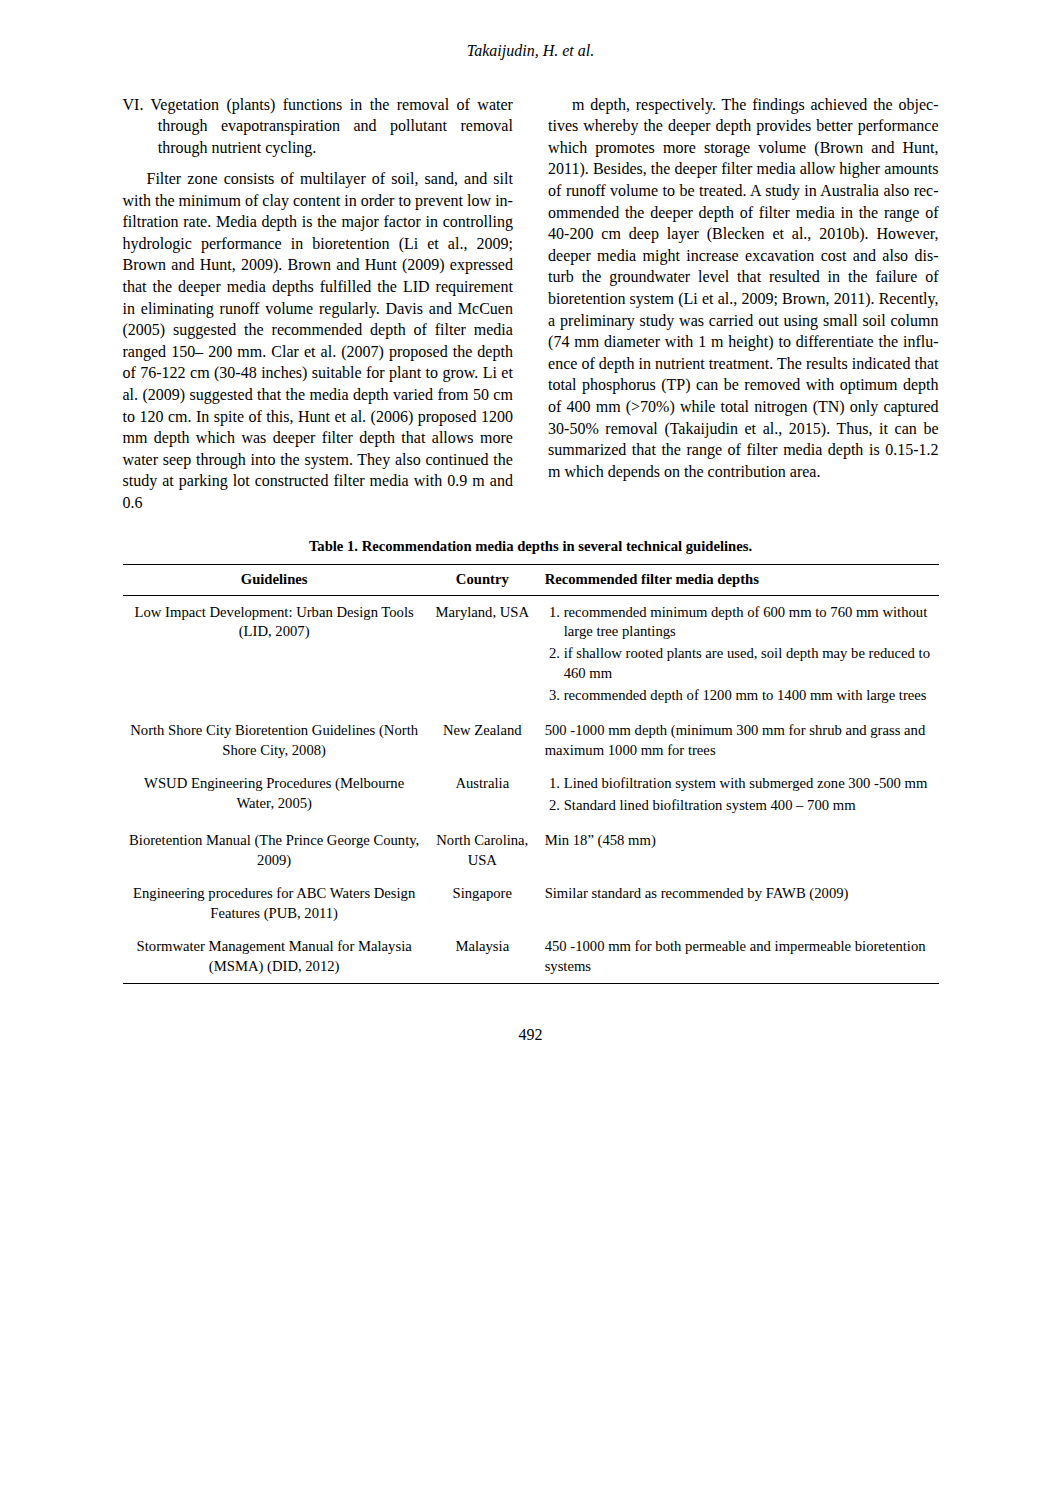Takaijudin, H. et al.
VI. Vegetation (plants) functions in the removal of water through evapotranspiration and pollutant removal through nutrient cycling.
Filter zone consists of multilayer of soil, sand, and silt with the minimum of clay content in order to prevent low infiltration rate. Media depth is the major factor in controlling hydrologic performance in bioretention (Li et al., 2009; Brown and Hunt, 2009). Brown and Hunt (2009) expressed that the deeper media depths fulfilled the LID requirement in eliminating runoff volume regularly. Davis and McCuen (2005) suggested the recommended depth of filter media ranged 150– 200 mm. Clar et al. (2007) proposed the depth of 76-122 cm (30-48 inches) suitable for plant to grow. Li et al. (2009) suggested that the media depth varied from 50 cm to 120 cm. In spite of this, Hunt et al. (2006) proposed 1200 mm depth which was deeper filter depth that allows more water seep through into the system. They also continued the study at parking lot constructed filter media with 0.9 m and 0.6
m depth, respectively. The findings achieved the objectives whereby the deeper depth provides better performance which promotes more storage volume (Brown and Hunt, 2011). Besides, the deeper filter media allow higher amounts of runoff volume to be treated. A study in Australia also recommended the deeper depth of filter media in the range of 40-200 cm deep layer (Blecken et al., 2010b). However, deeper media might increase excavation cost and also disturb the groundwater level that resulted in the failure of bioretention system (Li et al., 2009; Brown, 2011). Recently, a preliminary study was carried out using small soil column (74 mm diameter with 1 m height) to differentiate the influence of depth in nutrient treatment. The results indicated that total phosphorus (TP) can be removed with optimum depth of 400 mm (>70%) while total nitrogen (TN) only captured 30-50% removal (Takaijudin et al., 2015). Thus, it can be summarized that the range of filter media depth is 0.15-1.2 m which depends on the contribution area.
Table 1. Recommendation media depths in several technical guidelines.
| Guidelines | Country | Recommended filter media depths |
| --- | --- | --- |
| Low Impact Development: Urban Design Tools (LID, 2007) | Maryland, USA | recommended minimum depth of 600 mm to 760 mm without large tree plantings if shallow rooted plants are used, soil depth may be reduced to 460 mm recommended depth of 1200 mm to 1400 mm with large trees |
| North Shore City Bioretention Guidelines (North Shore City, 2008) | New Zealand | 500 -1000 mm depth (minimum 300 mm for shrub and grass and maximum 1000 mm for trees |
| WSUD Engineering Procedures (Melbourne Water, 2005) | Australia | Lined biofiltration system with submerged zone 300 -500 mm Standard lined biofiltration system 400 – 700 mm |
| Bioretention Manual (The Prince George County, 2009) | North Carolina, USA | Min 18” (458 mm) |
| Engineering procedures for ABC Waters Design Features (PUB, 2011) | Singapore | Similar standard as recommended by FAWB (2009) |
| Stormwater Management Manual for Malaysia (MSMA) (DID, 2012) | Malaysia | 450 -1000 mm for both permeable and impermeable bioretention systems |
492